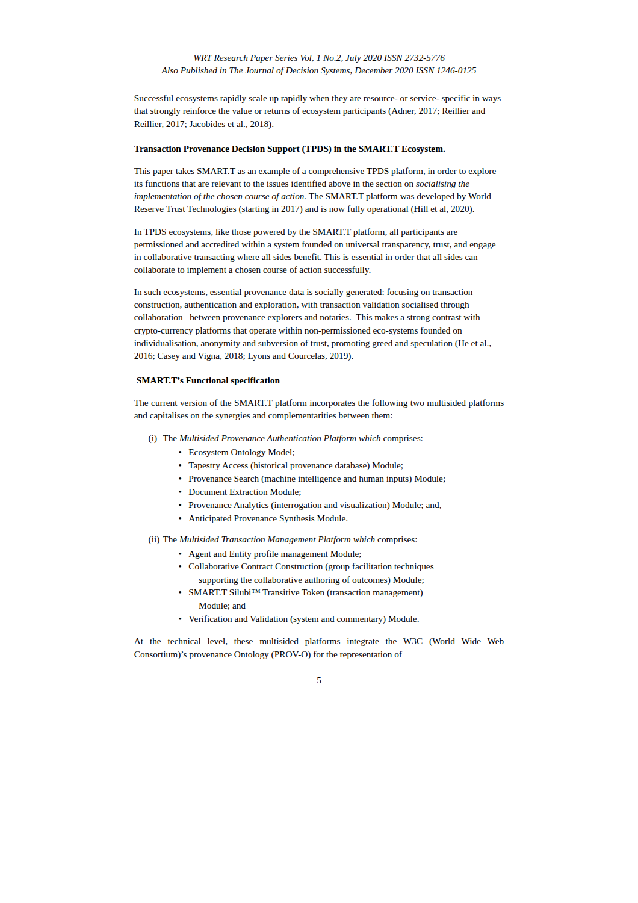WRT Research Paper Series Vol, 1 No.2, July 2020 ISSN 2732-5776
Also Published in The Journal of Decision Systems, December 2020 ISSN 1246-0125
Successful ecosystems rapidly scale up rapidly when they are resource- or service- specific in ways that strongly reinforce the value or returns of ecosystem participants (Adner, 2017; Reillier and Reillier, 2017; Jacobides et al., 2018).
Transaction Provenance Decision Support (TPDS) in the SMART.T Ecosystem.
This paper takes SMART.T as an example of a comprehensive TPDS platform, in order to explore its functions that are relevant to the issues identified above in the section on socialising the implementation of the chosen course of action. The SMART.T platform was developed by World Reserve Trust Technologies (starting in 2017) and is now fully operational (Hill et al, 2020).
In TPDS ecosystems, like those powered by the SMART.T platform, all participants are permissioned and accredited within a system founded on universal transparency, trust, and engage in collaborative transacting where all sides benefit. This is essential in order that all sides can collaborate to implement a chosen course of action successfully.
In such ecosystems, essential provenance data is socially generated: focusing on transaction construction, authentication and exploration, with transaction validation socialised through collaboration between provenance explorers and notaries. This makes a strong contrast with crypto-currency platforms that operate within non-permissioned eco-systems founded on individualisation, anonymity and subversion of trust, promoting greed and speculation (He et al., 2016; Casey and Vigna, 2018; Lyons and Courcelas, 2019).
SMART.T’s Functional specification
The current version of the SMART.T platform incorporates the following two multisided platforms and capitalises on the synergies and complementarities between them:
(i)
The Multisided Provenance Authentication Platform which comprises:
Ecosystem Ontology Model;
Tapestry Access (historical provenance database) Module;
Provenance Search (machine intelligence and human inputs) Module;
Document Extraction Module;
Provenance Analytics (interrogation and visualization) Module; and,
Anticipated Provenance Synthesis Module.
(ii)
The Multisided Transaction Management Platform which comprises:
Agent and Entity profile management Module;
Collaborative Contract Construction (group facilitation techniques supporting the collaborative authoring of outcomes) Module;
SMART.T Silubi™ Transitive Token (transaction management) Module; and
Verification and Validation (system and commentary) Module.
At the technical level, these multisided platforms integrate the W3C (World Wide Web Consortium)’s provenance Ontology (PROV-O) for the representation of
5